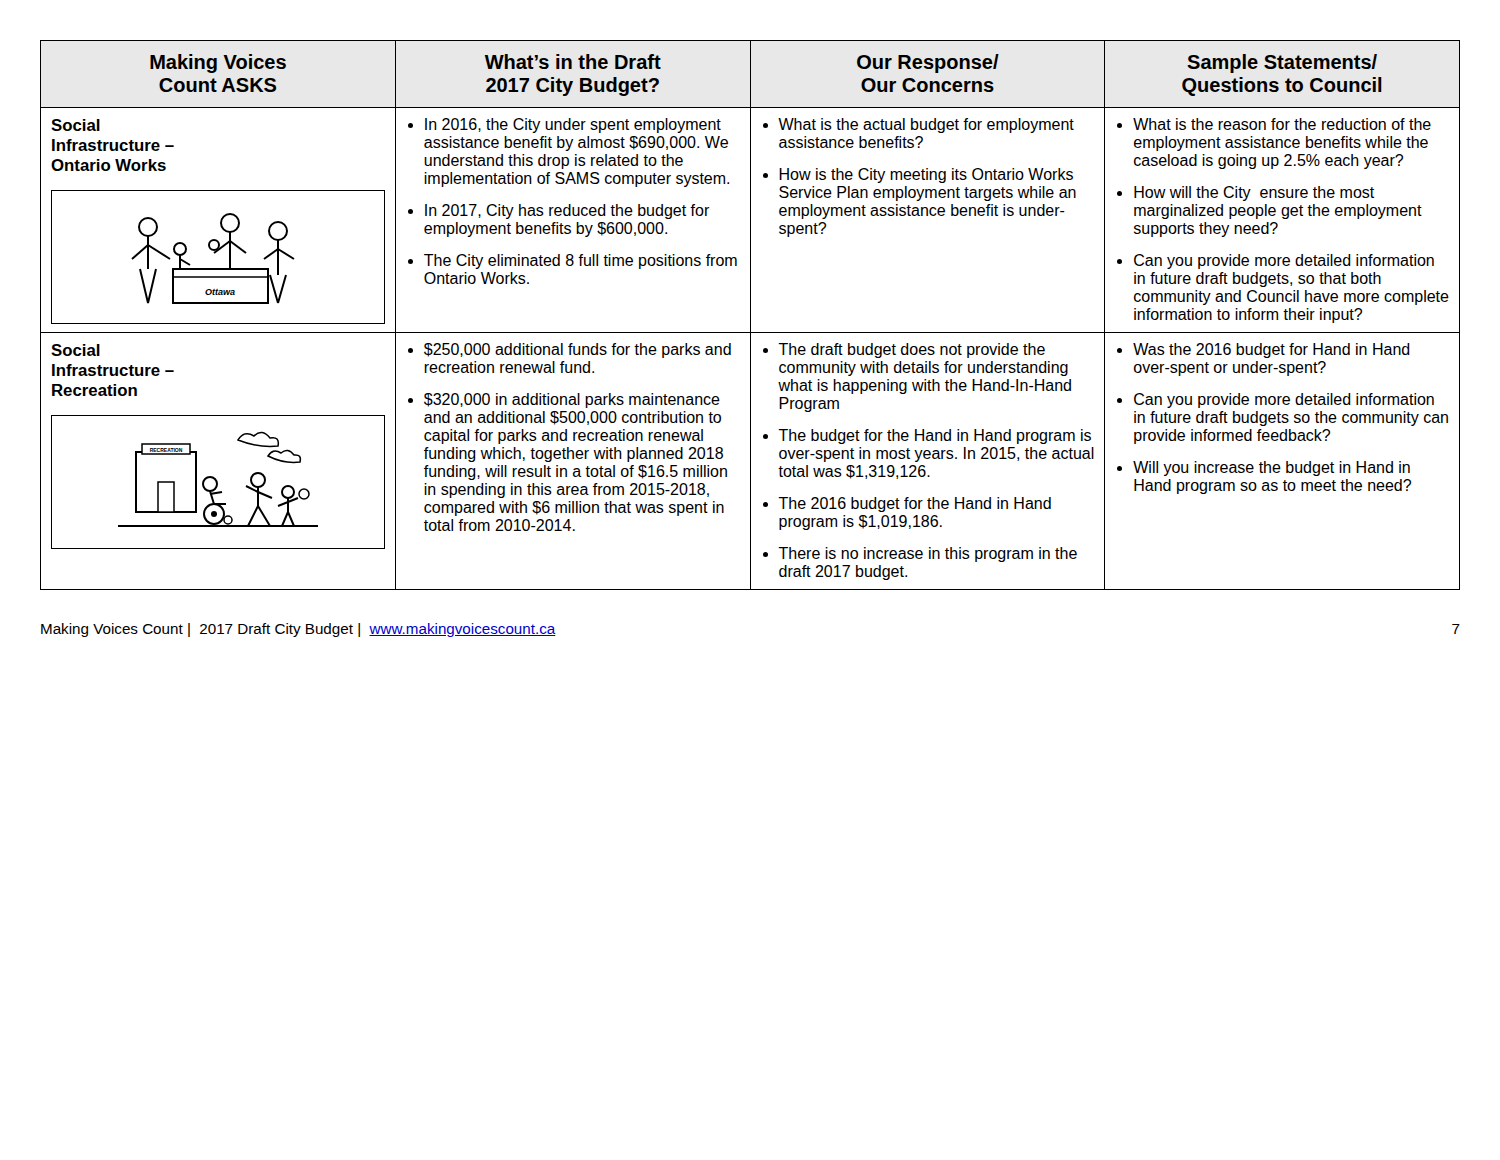| Making Voices Count ASKS | What’s in the Draft 2017 City Budget? | Our Response/ Our Concerns | Sample Statements/ Questions to Council |
| --- | --- | --- | --- |
| Social Infrastructure – Ontario Works Ottawa | In 2016, the City under spent employment assistance benefit by almost $690,000. We understand this drop is related to the implementation of SAMS computer system. In 2017, City has reduced the budget for employment benefits by $600,000. The City eliminated 8 full time positions from Ontario Works. | What is the actual budget for employment assistance benefits? How is the City meeting its Ontario Works Service Plan employment targets while an employment assistance benefit is under-spent? | What is the reason for the reduction of the employment assistance benefits while the caseload is going up 2.5% each year? How will the City ensure the most marginalized people get the employment supports they need? Can you provide more detailed information in future draft budgets, so that both community and Council have more complete information to inform their input? |
| Social Infrastructure – Recreation RECREATION | $250,000 additional funds for the parks and recreation renewal fund. $320,000 in additional parks maintenance and an additional $500,000 contribution to capital for parks and recreation renewal funding which, together with planned 2018 funding, will result in a total of $16.5 million in spending in this area from 2015-2018, compared with $6 million that was spent in total from 2010-2014. | The draft budget does not provide the community with details for understanding what is happening with the Hand-In-Hand Program The budget for the Hand in Hand program is over-spent in most years. In 2015, the actual total was $1,319,126. The 2016 budget for the Hand in Hand program is $1,019,186. There is no increase in this program in the draft 2017 budget. | Was the 2016 budget for Hand in Hand over-spent or under-spent? Can you provide more detailed information in future draft budgets so the community can provide informed feedback? Will you increase the budget in Hand in Hand program so as to meet the need? |
Making Voices Count | 2017 Draft City Budget | www.makingvoicescount.ca
7